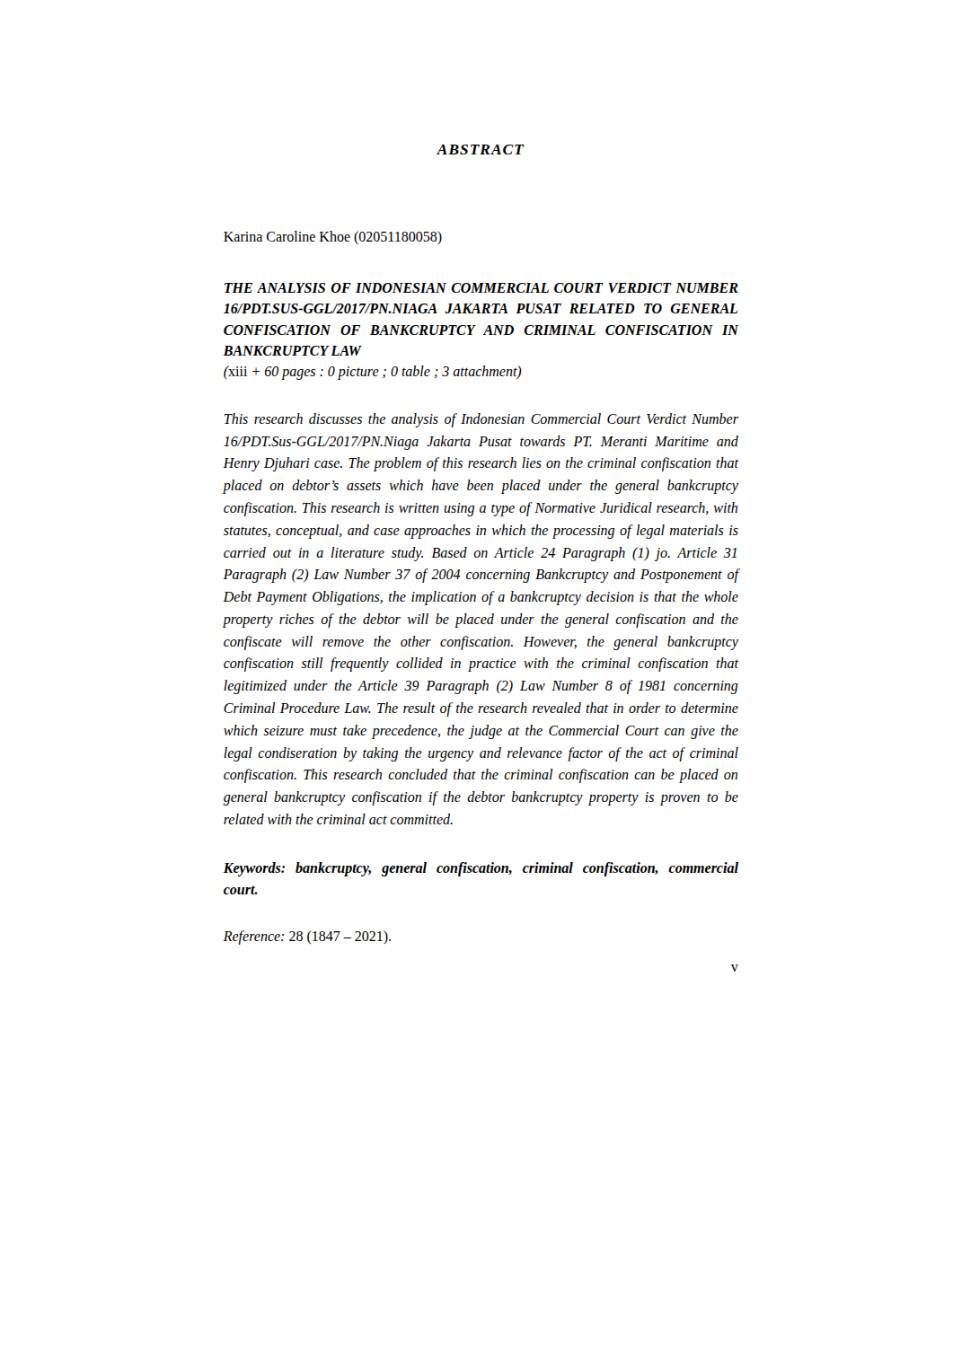ABSTRACT
Karina Caroline Khoe (02051180058)
The analysis of Indonesian Commercial Court Verdict Number 16/PDT.SUS-GGL/2017/PN.NIAGA Jakarta Pusat related to general confiscation of bankcruptcy and criminal confiscation in bankcruptcy law
(xiii + 60 pages : 0 picture ; 0 table ; 3 attachment)
This research discusses the analysis of Indonesian Commercial Court Verdict Number 16/PDT.Sus-GGL/2017/PN.Niaga Jakarta Pusat towards PT. Meranti Maritime and Henry Djuhari case. The problem of this research lies on the criminal confiscation that placed on debtor’s assets which have been placed under the general bankcruptcy confiscation. This research is written using a type of Normative Juridical research, with statutes, conceptual, and case approaches in which the processing of legal materials is carried out in a literature study. Based on Article 24 Paragraph (1) jo. Article 31 Paragraph (2) Law Number 37 of 2004 concerning Bankcruptcy and Postponement of Debt Payment Obligations, the implication of a bankcruptcy decision is that the whole property riches of the debtor will be placed under the general confiscation and the confiscate will remove the other confiscation. However, the general bankcruptcy confiscation still frequently collided in practice with the criminal confiscation that legitimized under the Article 39 Paragraph (2) Law Number 8 of 1981 concerning Criminal Procedure Law. The result of the research revealed that in order to determine which seizure must take precedence, the judge at the Commercial Court can give the legal condiseration by taking the urgency and relevance factor of the act of criminal confiscation. This research concluded that the criminal confiscation can be placed on general bankcruptcy confiscation if the debtor bankcruptcy property is proven to be related with the criminal act committed.
Keywords: bankcruptcy, general confiscation, criminal confiscation, commercial court.
Reference: 28 (1847 – 2021).
v